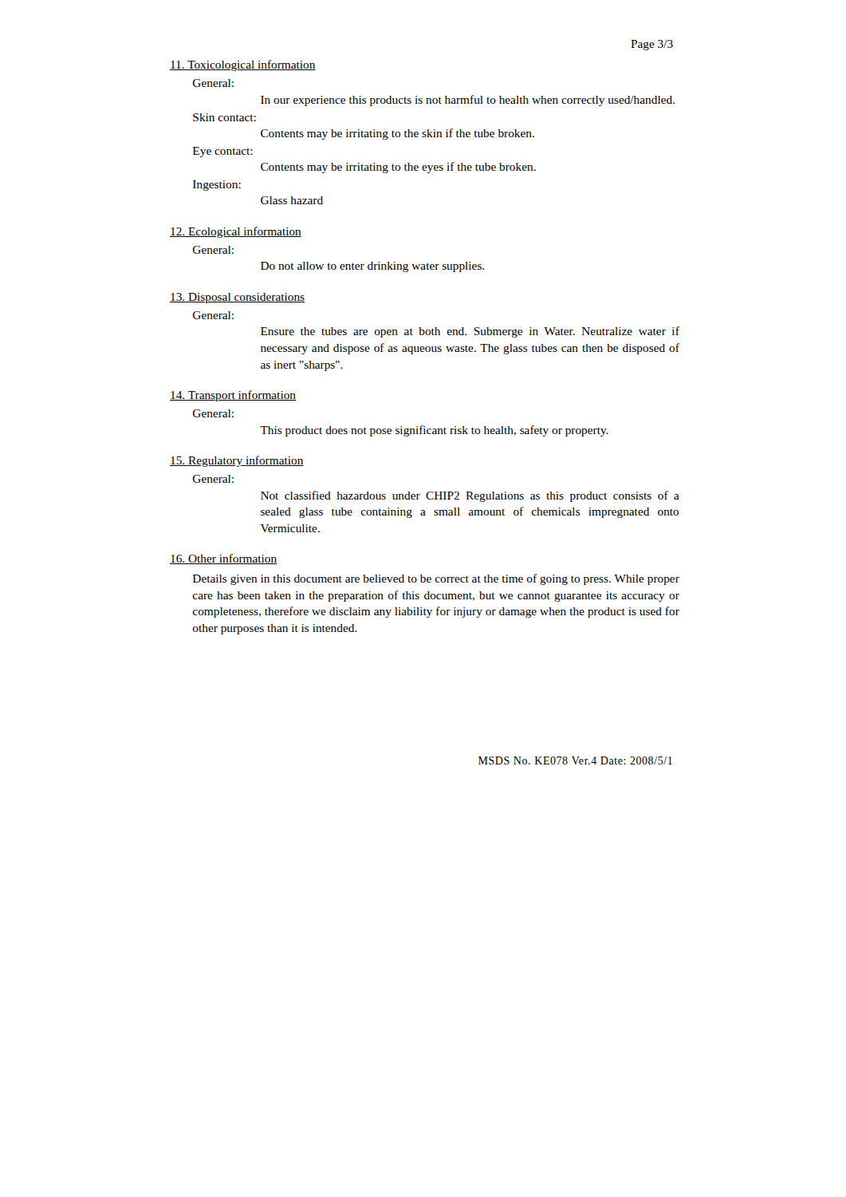Page 3/3
11. Toxicological information
General:
In our experience this products is not harmful to health when correctly used/handled.
Skin contact:
Contents may be irritating to the skin if the tube broken.
Eye contact:
Contents may be irritating to the eyes if the tube broken.
Ingestion:
Glass hazard
12. Ecological information
General:
Do not allow to enter drinking water supplies.
13. Disposal considerations
General:
Ensure the tubes are open at both end. Submerge in Water. Neutralize water if necessary and dispose of as aqueous waste. The glass tubes can then be disposed of as inert "sharps".
14. Transport information
General:
This product does not pose significant risk to health, safety or property.
15. Regulatory information
General:
Not classified hazardous under CHIP2 Regulations as this product consists of a sealed glass tube containing a small amount of chemicals impregnated onto Vermiculite.
16. Other information
Details given in this document are believed to be correct at the time of going to press. While proper care has been taken in the preparation of this document, but we cannot guarantee its accuracy or completeness, therefore we disclaim any liability for injury or damage when the product is used for other purposes than it is intended.
MSDS No. KE078 Ver.4 Date: 2008/5/1